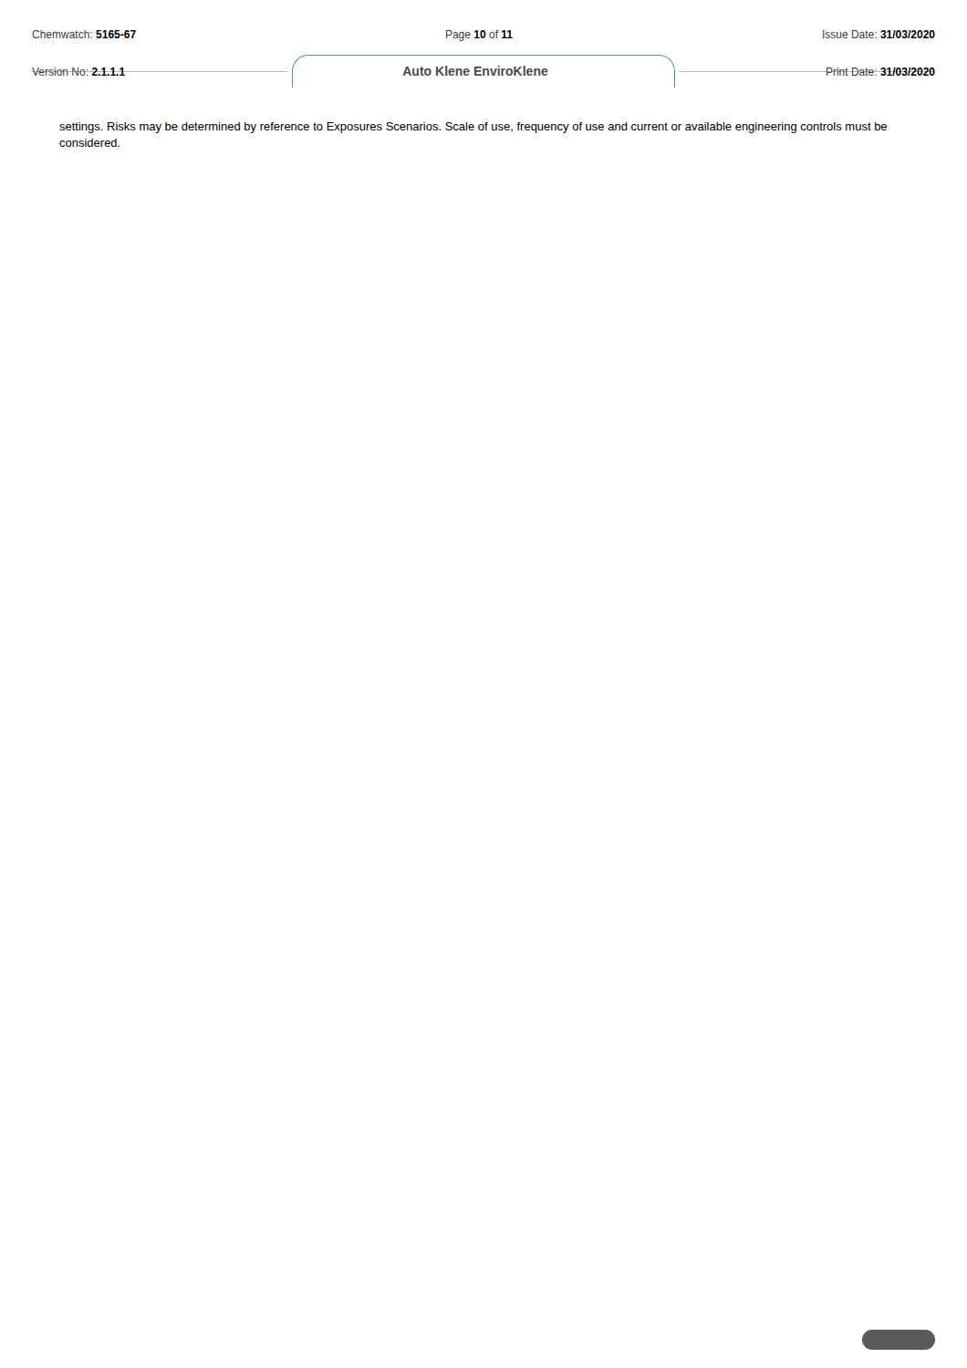Chemwatch: 5165-67
Page 10 of 11
Issue Date: 31/03/2020
Version No: 2.1.1.1
Auto Klene EnviroKlene
Print Date: 31/03/2020
settings. Risks may be determined by reference to Exposures Scenarios. Scale of use, frequency of use and current or available engineering controls must be considered.